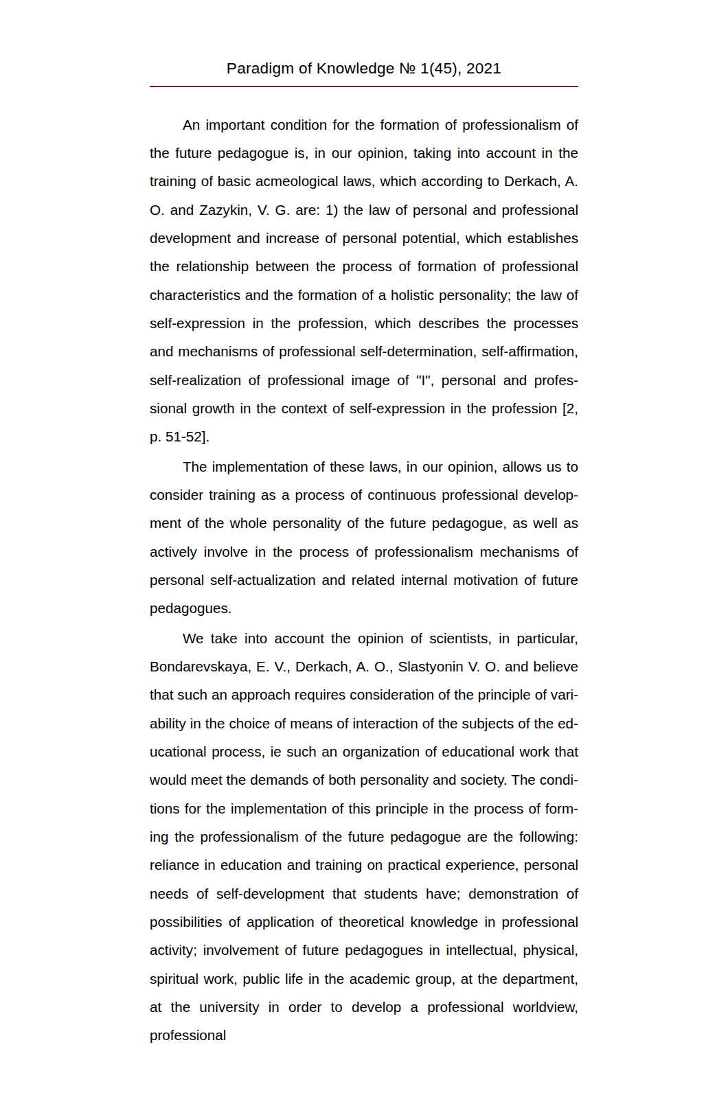Paradigm of Knowledge № 1(45), 2021
An important condition for the formation of professionalism of the future pedagogue is, in our opinion, taking into account in the training of basic acmeological laws, which according to Derkach, A. O. and Zazykin, V. G. are: 1) the law of personal and professional development and increase of personal potential, which establishes the relationship between the process of formation of professional characteristics and the formation of a holistic personality; the law of self-expression in the profession, which describes the processes and mechanisms of professional self-determination, self-affirmation, self-realization of professional image of "I", personal and professional growth in the context of self-expression in the profession [2, p. 51-52].
The implementation of these laws, in our opinion, allows us to consider training as a process of continuous professional development of the whole personality of the future pedagogue, as well as actively involve in the process of professionalism mechanisms of personal self-actualization and related internal motivation of future pedagogues.
We take into account the opinion of scientists, in particular, Bondarevskaya, E. V., Derkach, A. O., Slastyonin V. O. and believe that such an approach requires consideration of the principle of variability in the choice of means of interaction of the subjects of the educational process, ie such an organization of educational work that would meet the demands of both personality and society. The conditions for the implementation of this principle in the process of forming the professionalism of the future pedagogue are the following: reliance in education and training on practical experience, personal needs of self-development that students have; demonstration of possibilities of application of theoretical knowledge in professional activity; involvement of future pedagogues in intellectual, physical, spiritual work, public life in the academic group, at the department, at the university in order to develop a professional worldview, professional